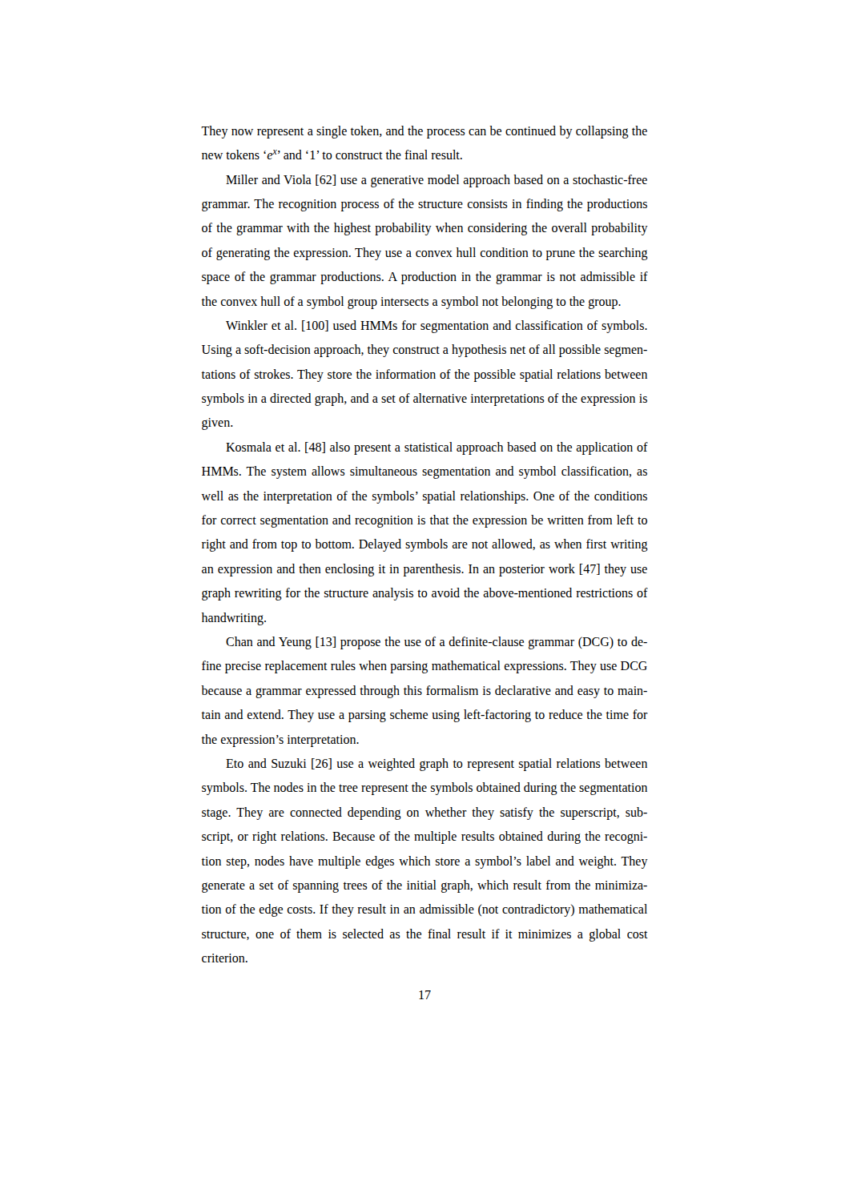They now represent a single token, and the process can be continued by collapsing the new tokens ‘ex’ and ‘1’ to construct the final result.
Miller and Viola [62] use a generative model approach based on a stochastic-free grammar. The recognition process of the structure consists in finding the productions of the grammar with the highest probability when considering the overall probability of generating the expression. They use a convex hull condition to prune the searching space of the grammar productions. A production in the grammar is not admissible if the convex hull of a symbol group intersects a symbol not belonging to the group.
Winkler et al. [100] used HMMs for segmentation and classification of symbols. Using a soft-decision approach, they construct a hypothesis net of all possible segmentations of strokes. They store the information of the possible spatial relations between symbols in a directed graph, and a set of alternative interpretations of the expression is given.
Kosmala et al. [48] also present a statistical approach based on the application of HMMs. The system allows simultaneous segmentation and symbol classification, as well as the interpretation of the symbols’ spatial relationships. One of the conditions for correct segmentation and recognition is that the expression be written from left to right and from top to bottom. Delayed symbols are not allowed, as when first writing an expression and then enclosing it in parenthesis. In an posterior work [47] they use graph rewriting for the structure analysis to avoid the above-mentioned restrictions of handwriting.
Chan and Yeung [13] propose the use of a definite-clause grammar (DCG) to define precise replacement rules when parsing mathematical expressions. They use DCG because a grammar expressed through this formalism is declarative and easy to maintain and extend. They use a parsing scheme using left-factoring to reduce the time for the expression’s interpretation.
Eto and Suzuki [26] use a weighted graph to represent spatial relations between symbols. The nodes in the tree represent the symbols obtained during the segmentation stage. They are connected depending on whether they satisfy the superscript, subscript, or right relations. Because of the multiple results obtained during the recognition step, nodes have multiple edges which store a symbol’s label and weight. They generate a set of spanning trees of the initial graph, which result from the minimization of the edge costs. If they result in an admissible (not contradictory) mathematical structure, one of them is selected as the final result if it minimizes a global cost criterion.
17